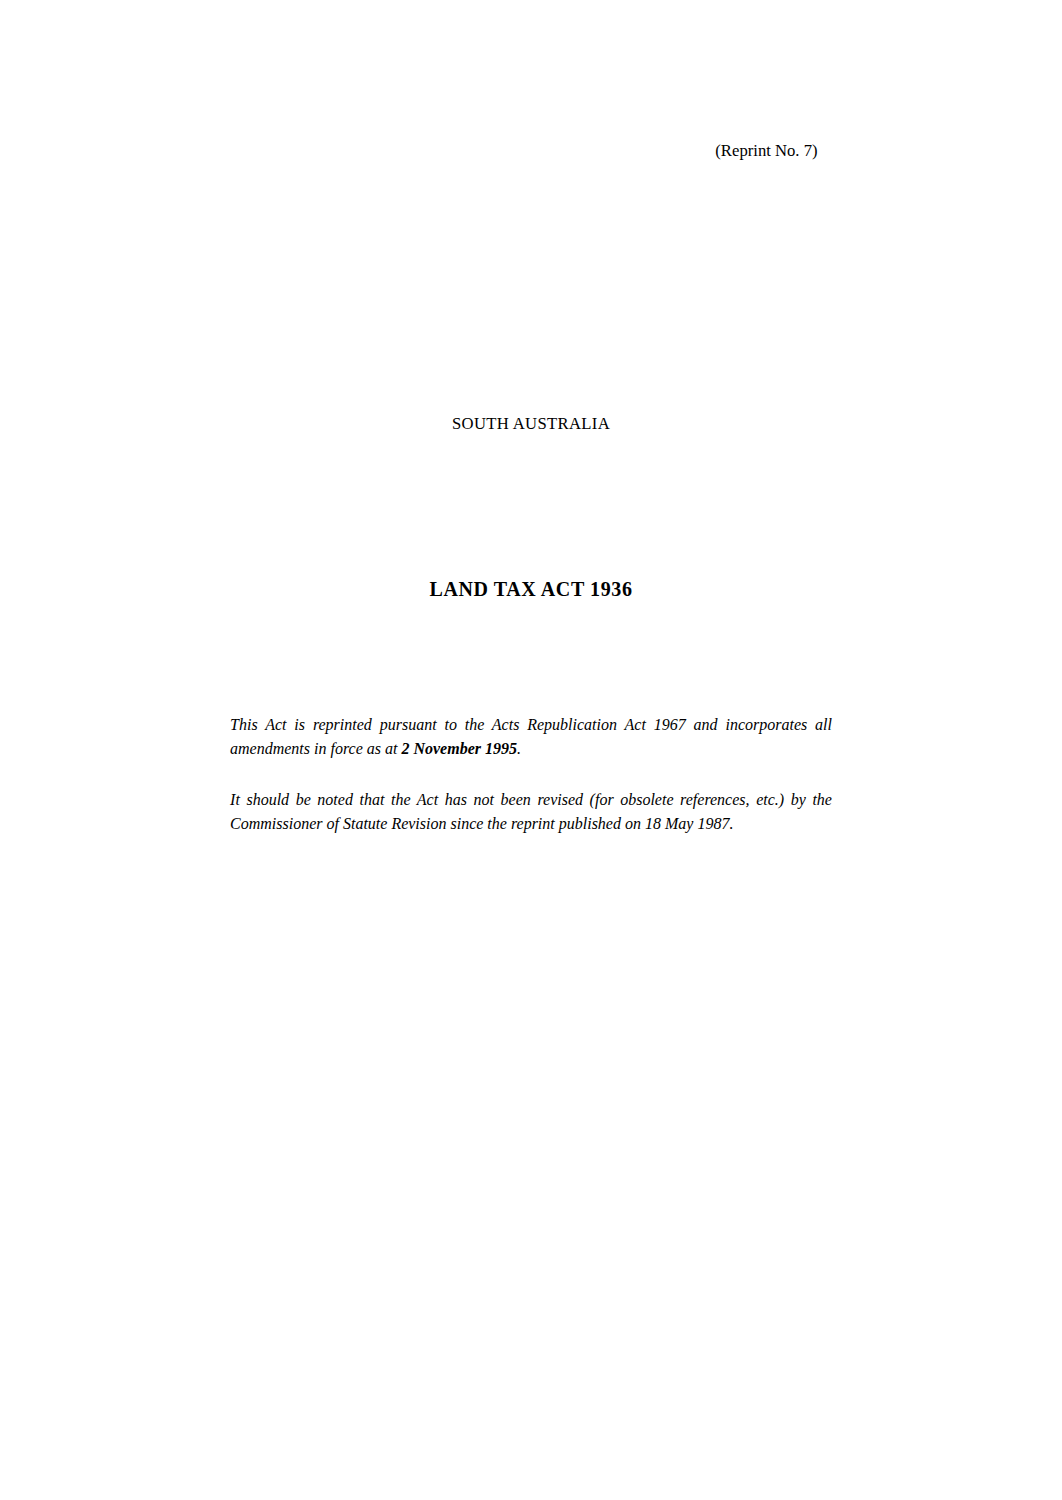(Reprint No. 7)
SOUTH AUSTRALIA
LAND TAX ACT 1936
This Act is reprinted pursuant to the Acts Republication Act 1967 and incorporates all amendments in force as at 2 November 1995.
It should be noted that the Act has not been revised (for obsolete references, etc.) by the Commissioner of Statute Revision since the reprint published on 18 May 1987.